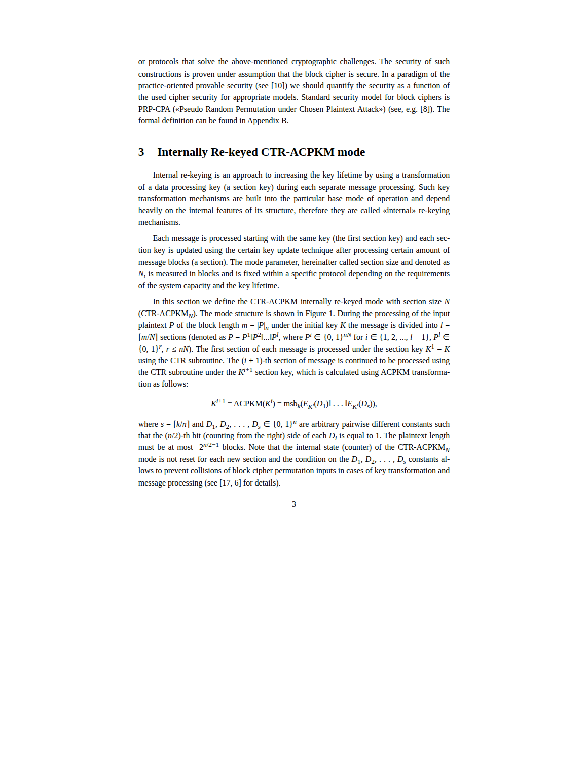or protocols that solve the above-mentioned cryptographic challenges. The security of such constructions is proven under assumption that the block cipher is secure. In a paradigm of the practice-oriented provable security (see [10]) we should quantify the security as a function of the used cipher security for appropriate models. Standard security model for block ciphers is PRP-CPA («Pseudo Random Permutation under Chosen Plaintext Attack») (see, e.g. [8]). The formal definition can be found in Appendix B.
3 Internally Re-keyed CTR-ACPKM mode
Internal re-keying is an approach to increasing the key lifetime by using a transformation of a data processing key (a section key) during each separate message processing. Such key transformation mechanisms are built into the particular base mode of operation and depend heavily on the internal features of its structure, therefore they are called «internal» re-keying mechanisms.
Each message is processed starting with the same key (the first section key) and each section key is updated using the certain key update technique after processing certain amount of message blocks (a section). The mode parameter, hereinafter called section size and denoted as N, is measured in blocks and is fixed within a specific protocol depending on the requirements of the system capacity and the key lifetime.
In this section we define the CTR-ACPKM internally re-keyed mode with section size N (CTR-ACPKMN). The mode structure is shown in Figure 1. During the processing of the input plaintext P of the block length m = |P|n under the initial key K the message is divided into l = ⌈m/N⌉ sections (denoted as P = P1‖P2‖...‖Pl, where Pi ∈ {0, 1}nN for i ∈ {1, 2, ..., l − 1}, Pl ∈ {0, 1}r, r ≤ nN). The first section of each message is processed under the section key K1 = K using the CTR subroutine. The (i + 1)-th section of message is continued to be processed using the CTR subroutine under the Ki+1 section key, which is calculated using ACPKM transformation as follows:
Ki+1 = ACPKM(Ki) = msbk(EKi(D1)‖ . . . ‖EKi(Ds)),
where s = ⌈k/n⌉ and D1, D2, . . . , Ds ∈ {0, 1}n are arbitrary pairwise different constants such that the (n/2)-th bit (counting from the right) side of each Di is equal to 1. The plaintext length must be at most 2n/2−1 blocks. Note that the internal state (counter) of the CTR-ACPKMN mode is not reset for each new section and the condition on the D1, D2, . . . , Ds constants allows to prevent collisions of block cipher permutation inputs in cases of key transformation and message processing (see [17, 6] for details).
3